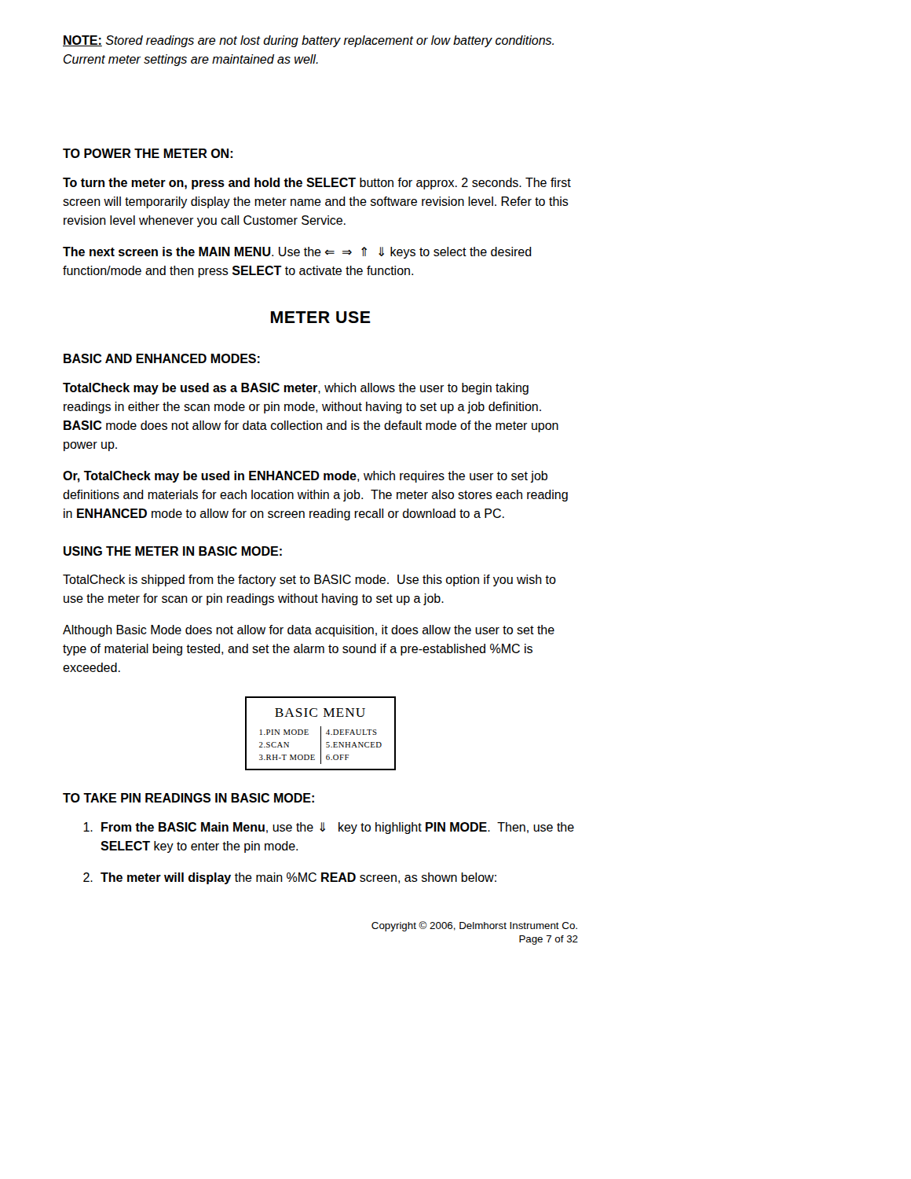NOTE: Stored readings are not lost during battery replacement or low battery conditions. Current meter settings are maintained as well.
TO POWER THE METER ON:
To turn the meter on, press and hold the SELECT button for approx. 2 seconds. The first screen will temporarily display the meter name and the software revision level. Refer to this revision level whenever you call Customer Service.
The next screen is the MAIN MENU. Use the ⇐ ⇒ ⇑ ⇓ keys to select the desired function/mode and then press SELECT to activate the function.
METER USE
BASIC AND ENHANCED MODES:
TotalCheck may be used as a BASIC meter, which allows the user to begin taking readings in either the scan mode or pin mode, without having to set up a job definition. BASIC mode does not allow for data collection and is the default mode of the meter upon power up.
Or, TotalCheck may be used in ENHANCED mode, which requires the user to set job definitions and materials for each location within a job. The meter also stores each reading in ENHANCED mode to allow for on screen reading recall or download to a PC.
USING THE METER IN BASIC MODE:
TotalCheck is shipped from the factory set to BASIC mode. Use this option if you wish to use the meter for scan or pin readings without having to set up a job.
Although Basic Mode does not allow for data acquisition, it does allow the user to set the type of material being tested, and set the alarm to sound if a pre-established %MC is exceeded.
BASIC MENU
| 1.PIN MODE | 4.DEFAULTS |
| 2.SCAN | 5.ENHANCED |
| 3.RH-T MODE | 6.OFF |
TO TAKE PIN READINGS IN BASIC MODE:
From the BASIC Main Menu, use the ⇓ key to highlight PIN MODE. Then, use the SELECT key to enter the pin mode.
The meter will display the main %MC READ screen, as shown below:
Copyright © 2006, Delmhorst Instrument Co.
Page 7 of 32